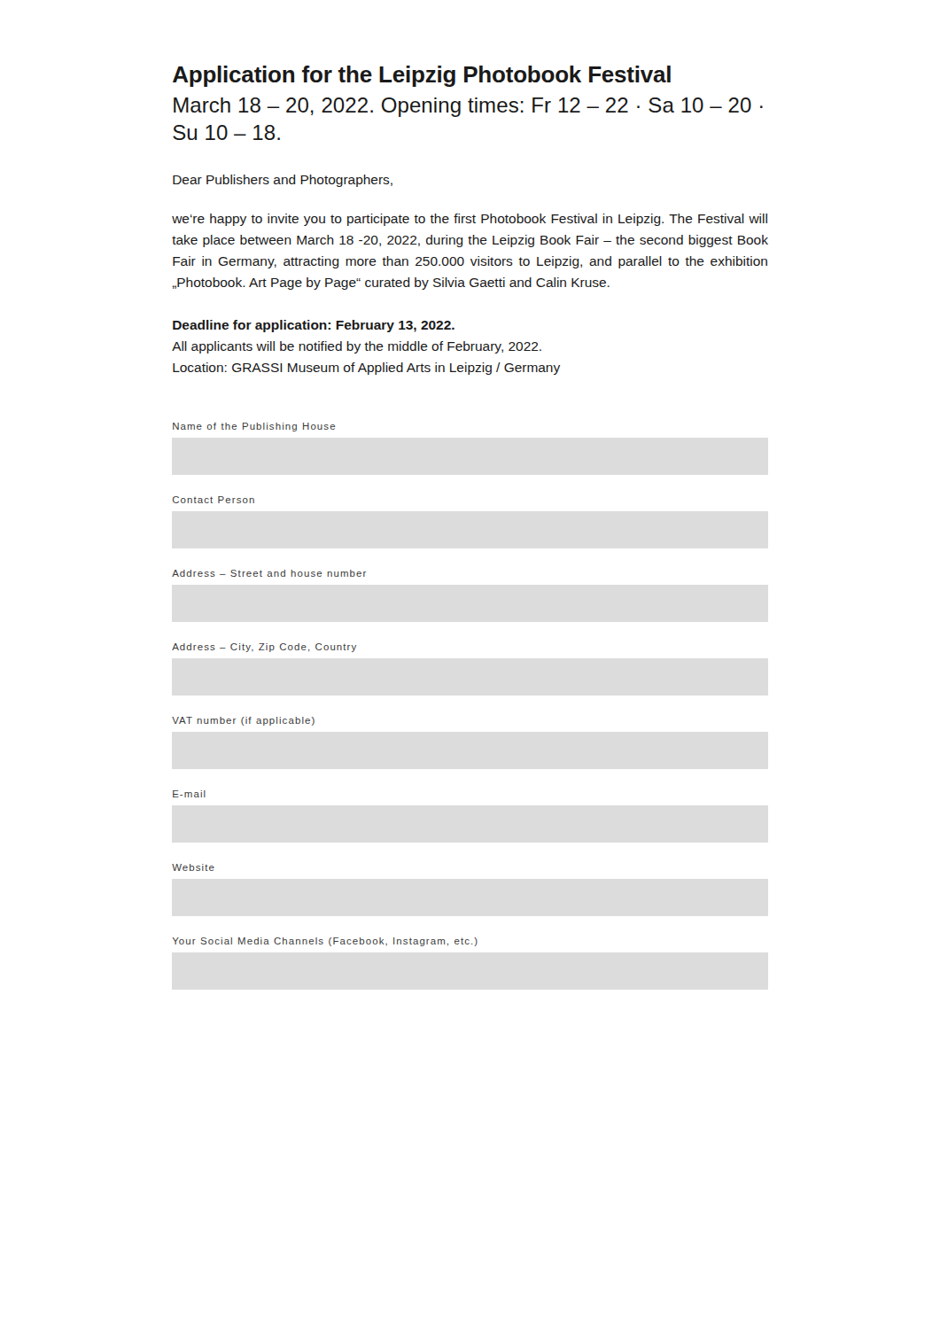Application for the Leipzig Photobook Festival
March 18 – 20, 2022. Opening times: Fr 12 – 22 · Sa 10 – 20 · Su 10 – 18.
Dear Publishers and Photographers,
we‘re happy to invite you to participate to the first Photobook Festival in Leipzig. The Festival will take place between March 18 -20, 2022, during the Leipzig Book Fair – the second biggest Book Fair in Germany, attracting more than 250.000 visitors to Leipzig, and parallel to the exhibition „Photobook. Art Page by Page“ curated by Silvia Gaetti and Calin Kruse.
Deadline for application: February 13, 2022.
All applicants will be notified by the middle of February, 2022.
Location: GRASSI Museum of Applied Arts in Leipzig / Germany
Name of the Publishing House
Contact Person
Address – Street and house number
Address – City, Zip Code, Country
VAT number (if applicable)
E-mail
Website
Your Social Media Channels (Facebook, Instagram, etc.)